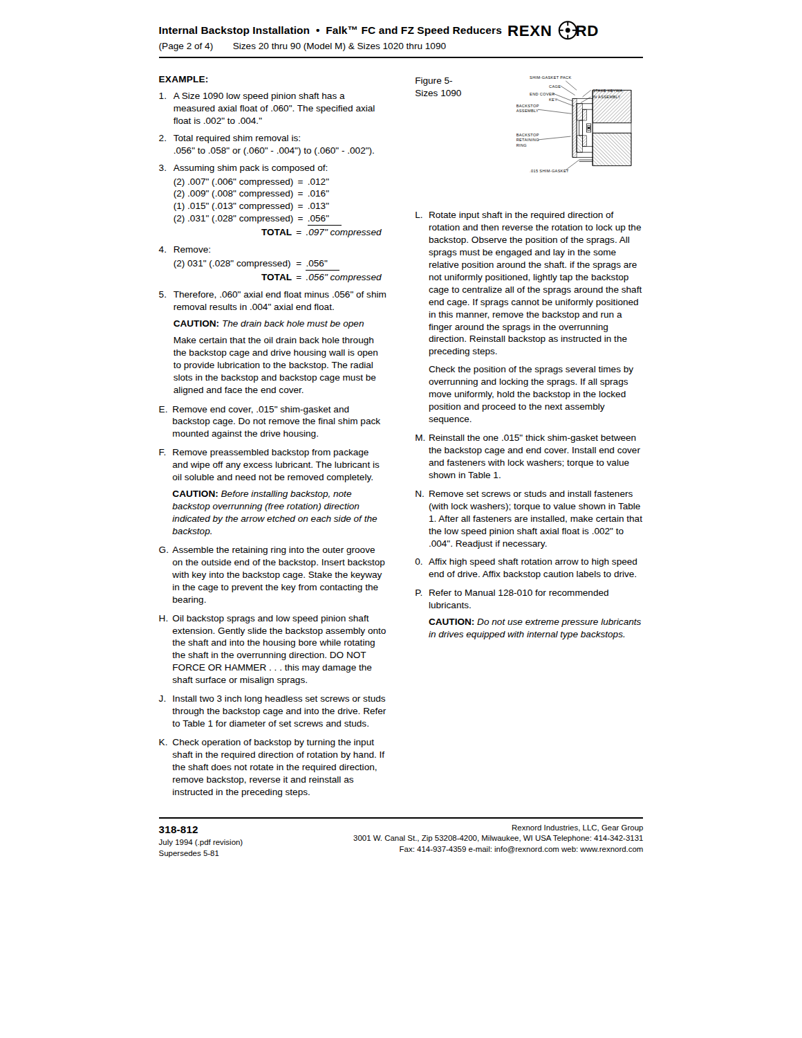Internal Backstop Installation • Falk™ FC and FZ Speed Reducers
(Page 2 of 4) Sizes 20 thru 90 (Model M) & Sizes 1020 thru 1090
REXN RD
EXAMPLE:
1. A Size 1090 low speed pinion shaft has a measured axial float of .060". The specified axial float is .002" to .004."
2. Total required shim removal is:
.056" to .058" or (.060" - .004") to (.060" - .002").
3. Assuming shim pack is composed of:
(2) .007" (.006" compressed)=.012"
(2) .009" (.008" compressed)=.016"
(1) .015" (.013" compressed)=.013"
(2) .031" (.028" compressed)=.056"
TOTAL=.097" compressed
4. Remove:
(2) 031" (.028" compressed)=.056"
TOTAL=.056" compressed
5. Therefore, .060" axial end float minus .056" of shim removal results in .004" axial end float.
CAUTION: The drain back hole must be open
Make certain that the oil drain back hole through the backstop cage and drive housing wall is open to provide lubrication to the backstop. The radial slots in the backstop and backstop cage must be aligned and face the end cover.
E. Remove end cover, .015" shim-gasket and backstop cage. Do not remove the final shim pack mounted against the drive housing.
F. Remove preassembled backstop from package and wipe off any excess lubricant. The lubricant is oil soluble and need not be removed completely.
CAUTION: Before installing backstop, note backstop overrunning (free rotation) direction indicated by the arrow etched on each side of the backstop.
G. Assemble the retaining ring into the outer groove on the outside end of the backstop. Insert backstop with key into the backstop cage. Stake the keyway in the cage to prevent the key from contacting the bearing.
H. Oil backstop sprags and low speed pinion shaft extension. Gently slide the backstop assembly onto the shaft and into the housing bore while rotating the shaft in the overrunning direction. DO NOT FORCE OR HAMMER . . . this may damage the shaft surface or misalign sprags.
J. Install two 3 inch long headless set screws or studs through the backstop cage and into the drive. Refer to Table 1 for diameter of set screws and studs.
K. Check operation of backstop by turning the input shaft in the required direction of rotation by hand. If the shaft does not rotate in the required direction, remove backstop, reverse it and reinstall as instructed in the preceding steps.
Figure 5-
Sizes 1090
SHIM-GASKET PACK CAGE END COVER STAKE KEYWA KEY BACKSTOP ASSEMBLY IN ASSEMBLY BACKSTOP RETAINING RING .015 SHIM-GASKET
L. Rotate input shaft in the required direction of rotation and then reverse the rotation to lock up the backstop. Observe the position of the sprags. All sprags must be engaged and lay in the some relative position around the shaft. if the sprags are not uniformly positioned, lightly tap the backstop cage to centralize all of the sprags around the shaft end cage. If sprags cannot be uniformly positioned in this manner, remove the backstop and run a finger around the sprags in the overrunning direction. Reinstall backstop as instructed in the preceding steps.
Check the position of the sprags several times by overrunning and locking the sprags. If all sprags move uniformly, hold the backstop in the locked position and proceed to the next assembly sequence.
M. Reinstall the one .015" thick shim-gasket between the backstop cage and end cover. Install end cover and fasteners with lock washers; torque to value shown in Table 1.
N. Remove set screws or studs and install fasteners (with lock washers); torque to value shown in Table 1. After all fasteners are installed, make certain that the low speed pinion shaft axial float is .002" to .004". Readjust if necessary.
0. Affix high speed shaft rotation arrow to high speed end of drive. Affix backstop caution labels to drive.
P. Refer to Manual 128-010 for recommended lubricants.
CAUTION: Do not use extreme pressure lubricants in drives equipped with internal type backstops.
318-812
July 1994 (.pdf revision)
Supersedes 5-81
Rexnord Industries, LLC, Gear Group
3001 W. Canal St., Zip 53208-4200, Milwaukee, WI USA Telephone: 414-342-3131
Fax: 414-937-4359 e-mail: info@rexnord.com web: www.rexnord.com